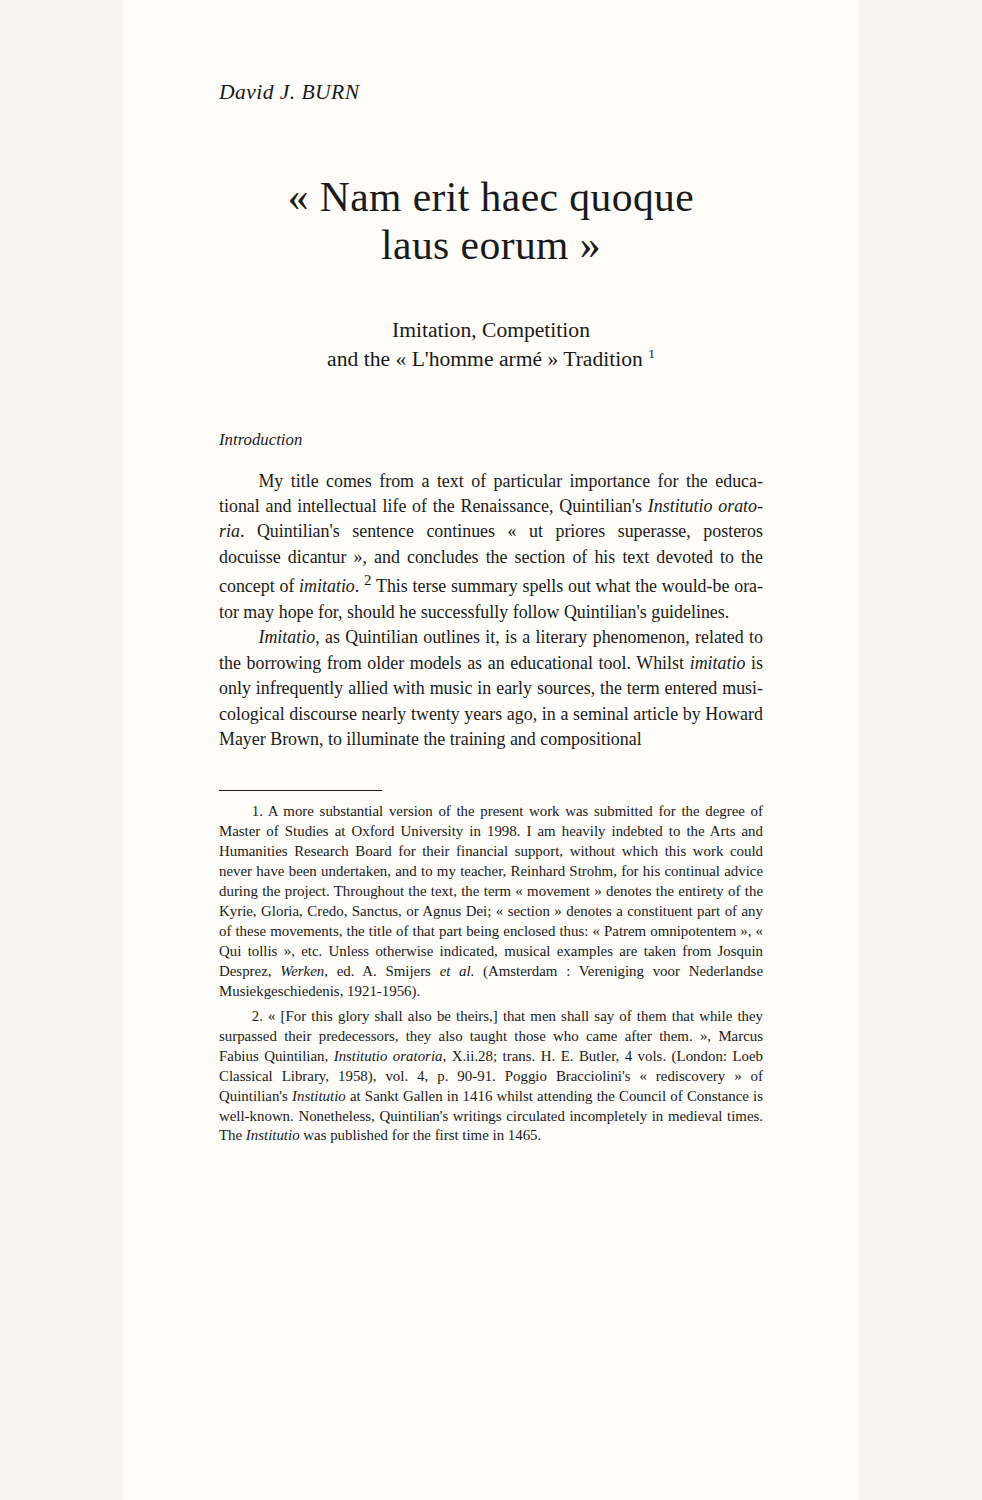David J. BURN
« Nam erit haec quoque
laus eorum »
Imitation, Competition
and the « L'homme armé » Tradition 1
Introduction
My title comes from a text of particular importance for the educational and intellectual life of the Renaissance, Quintilian's Institutio oratoria. Quintilian's sentence continues « ut priores superasse, posteros docuisse dicantur », and concludes the section of his text devoted to the concept of imitatio. 2 This terse summary spells out what the would-be orator may hope for, should he successfully follow Quintilian's guidelines.
Imitatio, as Quintilian outlines it, is a literary phenomenon, related to the borrowing from older models as an educational tool. Whilst imitatio is only infrequently allied with music in early sources, the term entered musicological discourse nearly twenty years ago, in a seminal article by Howard Mayer Brown, to illuminate the training and compositional
1. A more substantial version of the present work was submitted for the degree of Master of Studies at Oxford University in 1998. I am heavily indebted to the Arts and Humanities Research Board for their financial support, without which this work could never have been undertaken, and to my teacher, Reinhard Strohm, for his continual advice during the project. Throughout the text, the term « movement » denotes the entirety of the Kyrie, Gloria, Credo, Sanctus, or Agnus Dei; « section » denotes a constituent part of any of these movements, the title of that part being enclosed thus: « Patrem omnipotentem », « Qui tollis », etc. Unless otherwise indicated, musical examples are taken from Josquin Desprez, Werken, ed. A. Smijers et al. (Amsterdam : Vereniging voor Nederlandse Musiekgeschiedenis, 1921-1956).
2. « [For this glory shall also be theirs,] that men shall say of them that while they surpassed their predecessors, they also taught those who came after them. », Marcus Fabius Quintilian, Institutio oratoria, X.ii.28; trans. H. E. Butler, 4 vols. (London: Loeb Classical Library, 1958), vol. 4, p. 90-91. Poggio Bracciolini's « rediscovery » of Quintilian's Institutio at Sankt Gallen in 1416 whilst attending the Council of Constance is well-known. Nonetheless, Quintilian's writings circulated incompletely in medieval times. The Institutio was published for the first time in 1465.